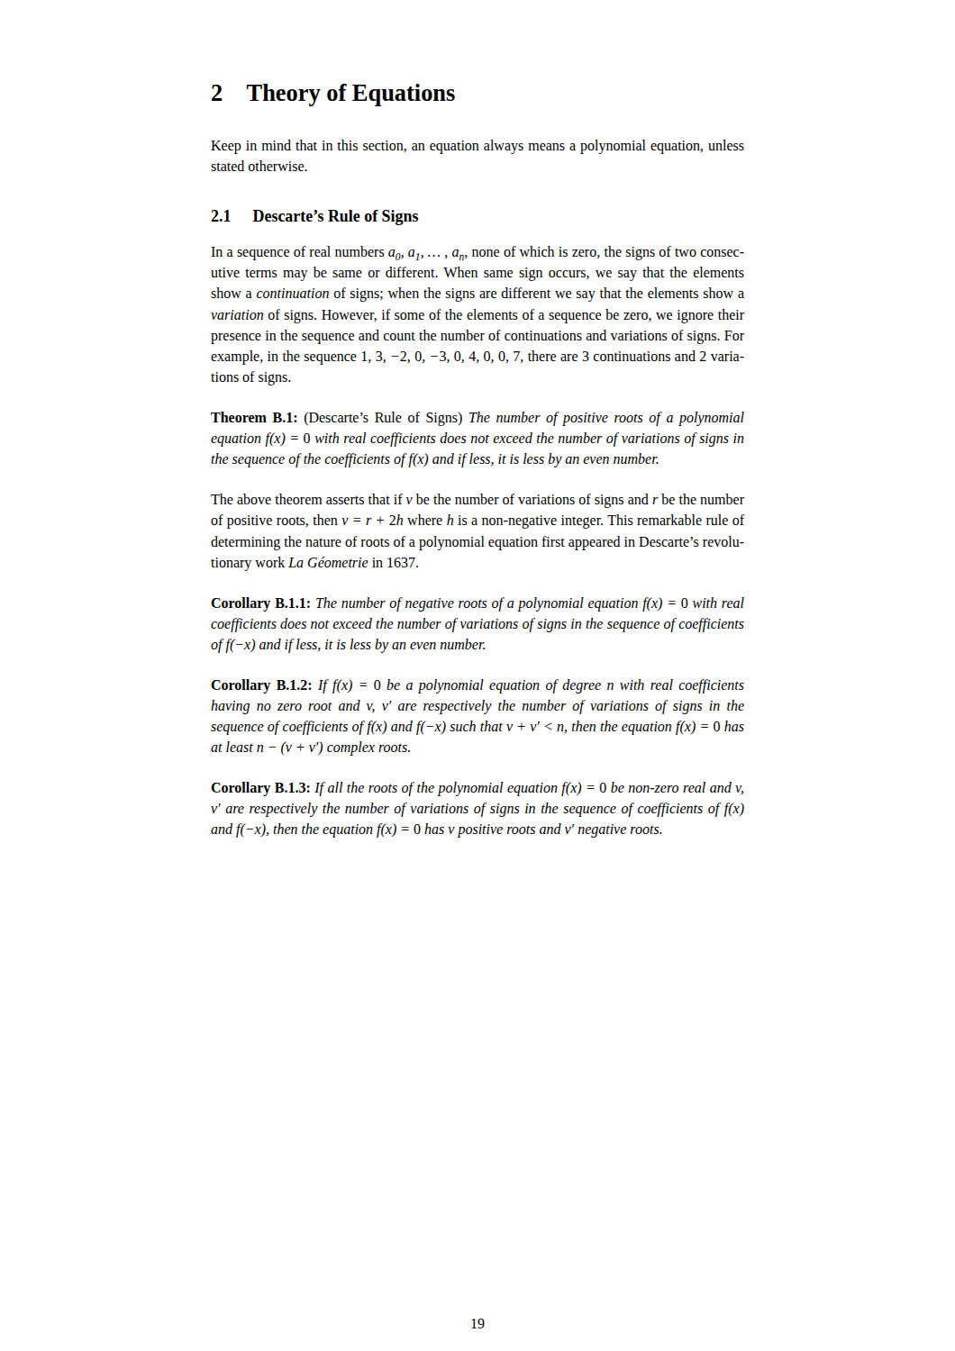2 Theory of Equations
Keep in mind that in this section, an equation always means a polynomial equation, unless stated otherwise.
2.1 Descarte’s Rule of Signs
In a sequence of real numbers a0, a1, … , an, none of which is zero, the signs of two consecutive terms may be same or different. When same sign occurs, we say that the elements show a continuation of signs; when the signs are different we say that the elements show a variation of signs. However, if some of the elements of a sequence be zero, we ignore their presence in the sequence and count the number of continuations and variations of signs. For example, in the sequence 1, 3, −2, 0, −3, 0, 4, 0, 0, 7, there are 3 continuations and 2 variations of signs.
Theorem B.1: (Descarte’s Rule of Signs) The number of positive roots of a polynomial equation f(x) = 0 with real coefficients does not exceed the number of variations of signs in the sequence of the coefficients of f(x) and if less, it is less by an even number.
The above theorem asserts that if v be the number of variations of signs and r be the number of positive roots, then v = r + 2h where h is a non-negative integer. This remarkable rule of determining the nature of roots of a polynomial equation first appeared in Descarte’s revolutionary work La Géometrie in 1637.
Corollary B.1.1: The number of negative roots of a polynomial equation f(x) = 0 with real coefficients does not exceed the number of variations of signs in the sequence of coefficients of f(−x) and if less, it is less by an even number.
Corollary B.1.2: If f(x) = 0 be a polynomial equation of degree n with real coefficients having no zero root and v, v′ are respectively the number of variations of signs in the sequence of coefficients of f(x) and f(−x) such that v + v′ < n, then the equation f(x) = 0 has at least n − (v + v′) complex roots.
Corollary B.1.3: If all the roots of the polynomial equation f(x) = 0 be non-zero real and v, v′ are respectively the number of variations of signs in the sequence of coefficients of f(x) and f(−x), then the equation f(x) = 0 has v positive roots and v′ negative roots.
19